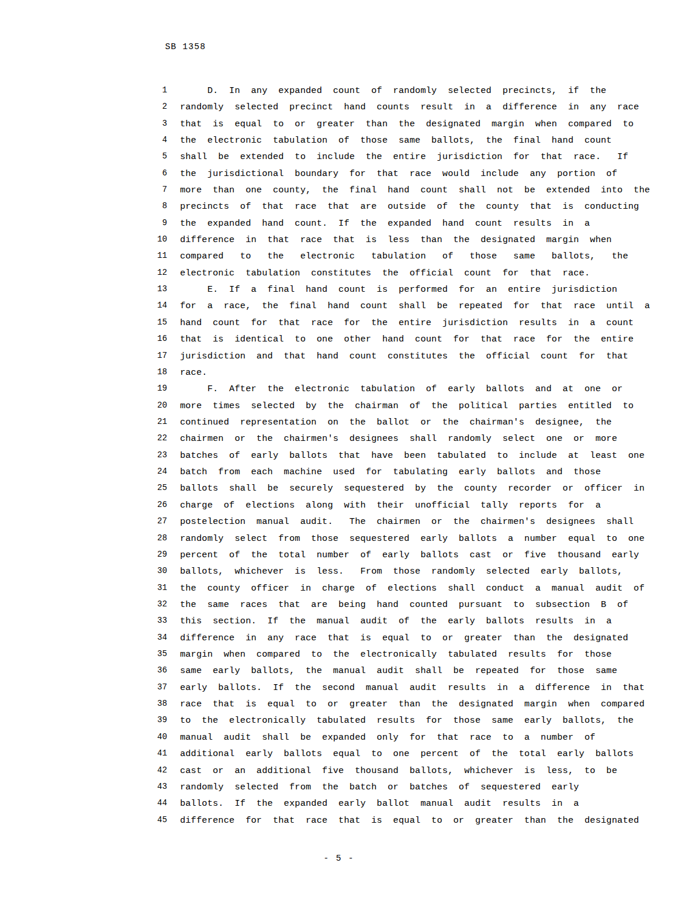SB 1358
| 1 | D. In any expanded count of randomly selected precincts, if the |
| 2 | randomly selected precinct hand counts result in a difference in any race |
| 3 | that is equal to or greater than the designated margin when compared to |
| 4 | the electronic tabulation of those same ballots, the final hand count |
| 5 | shall be extended to include the entire jurisdiction for that race. If |
| 6 | the jurisdictional boundary for that race would include any portion of |
| 7 | more than one county, the final hand count shall not be extended into the |
| 8 | precincts of that race that are outside of the county that is conducting |
| 9 | the expanded hand count. If the expanded hand count results in a |
| 10 | difference in that race that is less than the designated margin when |
| 11 | compared to the electronic tabulation of those same ballots, the |
| 12 | electronic tabulation constitutes the official count for that race. |
| 13 | E. If a final hand count is performed for an entire jurisdiction |
| 14 | for a race, the final hand count shall be repeated for that race until a |
| 15 | hand count for that race for the entire jurisdiction results in a count |
| 16 | that is identical to one other hand count for that race for the entire |
| 17 | jurisdiction and that hand count constitutes the official count for that |
| 18 | race. |
| 19 | F. After the electronic tabulation of early ballots and at one or |
| 20 | more times selected by the chairman of the political parties entitled to |
| 21 | continued representation on the ballot or the chairman's designee, the |
| 22 | chairmen or the chairmen's designees shall randomly select one or more |
| 23 | batches of early ballots that have been tabulated to include at least one |
| 24 | batch from each machine used for tabulating early ballots and those |
| 25 | ballots shall be securely sequestered by the county recorder or officer in |
| 26 | charge of elections along with their unofficial tally reports for a |
| 27 | postelection manual audit. The chairmen or the chairmen's designees shall |
| 28 | randomly select from those sequestered early ballots a number equal to one |
| 29 | percent of the total number of early ballots cast or five thousand early |
| 30 | ballots, whichever is less. From those randomly selected early ballots, |
| 31 | the county officer in charge of elections shall conduct a manual audit of |
| 32 | the same races that are being hand counted pursuant to subsection B of |
| 33 | this section. If the manual audit of the early ballots results in a |
| 34 | difference in any race that is equal to or greater than the designated |
| 35 | margin when compared to the electronically tabulated results for those |
| 36 | same early ballots, the manual audit shall be repeated for those same |
| 37 | early ballots. If the second manual audit results in a difference in that |
| 38 | race that is equal to or greater than the designated margin when compared |
| 39 | to the electronically tabulated results for those same early ballots, the |
| 40 | manual audit shall be expanded only for that race to a number of |
| 41 | additional early ballots equal to one percent of the total early ballots |
| 42 | cast or an additional five thousand ballots, whichever is less, to be |
| 43 | randomly selected from the batch or batches of sequestered early |
| 44 | ballots. If the expanded early ballot manual audit results in a |
| 45 | difference for that race that is equal to or greater than the designated |
- 5 -